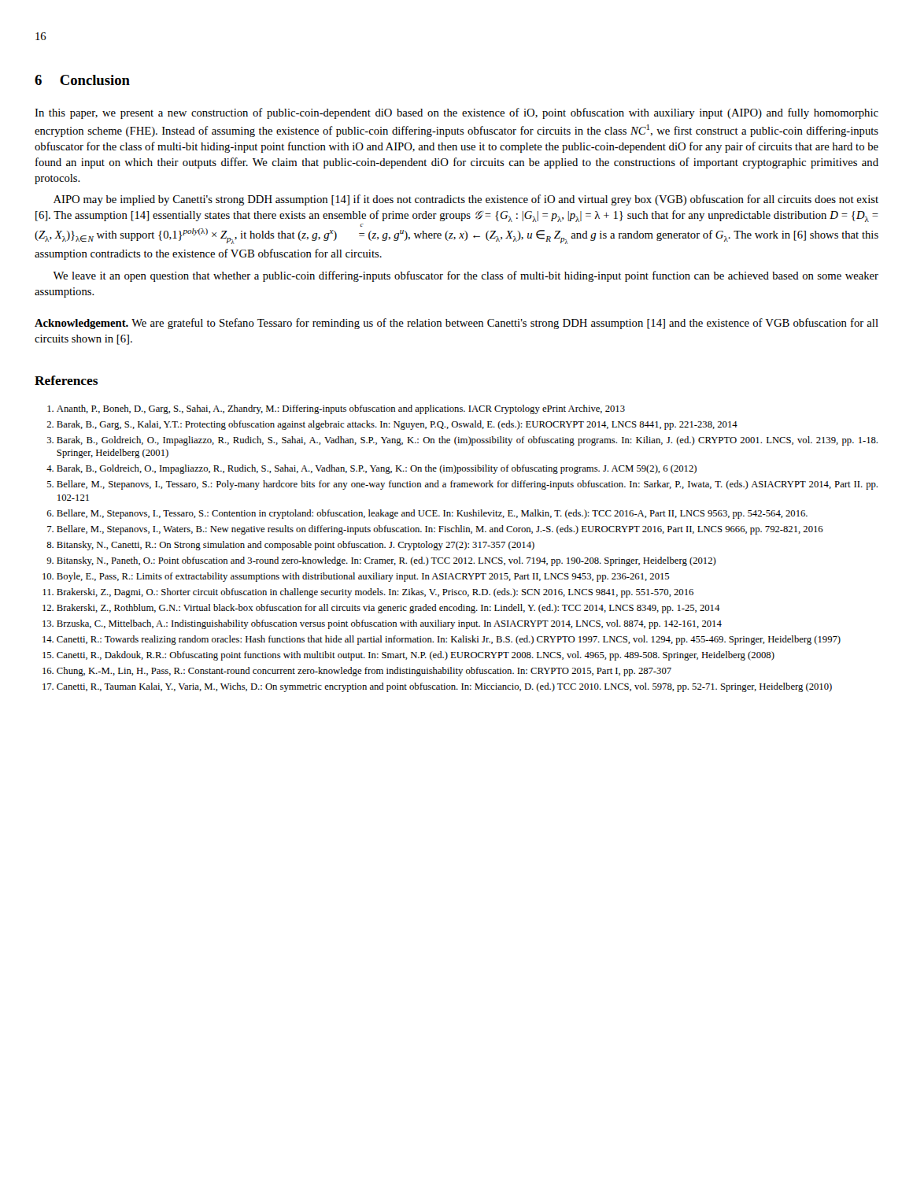16
6 Conclusion
In this paper, we present a new construction of public-coin-dependent diO based on the existence of iO, point obfuscation with auxiliary input (AIPO) and fully homomorphic encryption scheme (FHE). Instead of assuming the existence of public-coin differing-inputs obfuscator for circuits in the class NC1, we first construct a public-coin differing-inputs obfuscator for the class of multi-bit hiding-input point function with iO and AIPO, and then use it to complete the public-coin-dependent diO for any pair of circuits that are hard to be found an input on which their outputs differ. We claim that public-coin-dependent diO for circuits can be applied to the constructions of important cryptographic primitives and protocols.
AIPO may be implied by Canetti's strong DDH assumption [14] if it does not contradicts the existence of iO and virtual grey box (VGB) obfuscation for all circuits does not exist [6]. The assumption [14] essentially states that there exists an ensemble of prime order groups 𝒢 = {Gλ : |Gλ| = pλ, |pλ| = λ + 1} such that for any unpredictable distribution D = {Dλ = (Zλ, Xλ)}λ∈N with support {0,1}poly(λ) × Zpλ, it holds that (z, g, gx) c= (z, g, gu), where (z, x) ← (Zλ, Xλ), u ∈R Zpλ and g is a random generator of Gλ. The work in [6] shows that this assumption contradicts to the existence of VGB obfuscation for all circuits.
We leave it an open question that whether a public-coin differing-inputs obfuscator for the class of multi-bit hiding-input point function can be achieved based on some weaker assumptions.
Acknowledgement. We are grateful to Stefano Tessaro for reminding us of the relation between Canetti's strong DDH assumption [14] and the existence of VGB obfuscation for all circuits shown in [6].
References
Ananth, P., Boneh, D., Garg, S., Sahai, A., Zhandry, M.: Differing-inputs obfuscation and applications. IACR Cryptology ePrint Archive, 2013
Barak, B., Garg, S., Kalai, Y.T.: Protecting obfuscation against algebraic attacks. In: Nguyen, P.Q., Oswald, E. (eds.): EUROCRYPT 2014, LNCS 8441, pp. 221-238, 2014
Barak, B., Goldreich, O., Impagliazzo, R., Rudich, S., Sahai, A., Vadhan, S.P., Yang, K.: On the (im)possibility of obfuscating programs. In: Kilian, J. (ed.) CRYPTO 2001. LNCS, vol. 2139, pp. 1-18. Springer, Heidelberg (2001)
Barak, B., Goldreich, O., Impagliazzo, R., Rudich, S., Sahai, A., Vadhan, S.P., Yang, K.: On the (im)possibility of obfuscating programs. J. ACM 59(2), 6 (2012)
Bellare, M., Stepanovs, I., Tessaro, S.: Poly-many hardcore bits for any one-way function and a framework for differing-inputs obfuscation. In: Sarkar, P., Iwata, T. (eds.) ASIACRYPT 2014, Part II. pp. 102-121
Bellare, M., Stepanovs, I., Tessaro, S.: Contention in cryptoland: obfuscation, leakage and UCE. In: Kushilevitz, E., Malkin, T. (eds.): TCC 2016-A, Part II, LNCS 9563, pp. 542-564, 2016.
Bellare, M., Stepanovs, I., Waters, B.: New negative results on differing-inputs obfuscation. In: Fischlin, M. and Coron, J.-S. (eds.) EUROCRYPT 2016, Part II, LNCS 9666, pp. 792-821, 2016
Bitansky, N., Canetti, R.: On Strong simulation and composable point obfuscation. J. Cryptology 27(2): 317-357 (2014)
Bitansky, N., Paneth, O.: Point obfuscation and 3-round zero-knowledge. In: Cramer, R. (ed.) TCC 2012. LNCS, vol. 7194, pp. 190-208. Springer, Heidelberg (2012)
Boyle, E., Pass, R.: Limits of extractability assumptions with distributional auxiliary input. In ASIACRYPT 2015, Part II, LNCS 9453, pp. 236-261, 2015
Brakerski, Z., Dagmi, O.: Shorter circuit obfuscation in challenge security models. In: Zikas, V., Prisco, R.D. (eds.): SCN 2016, LNCS 9841, pp. 551-570, 2016
Brakerski, Z., Rothblum, G.N.: Virtual black-box obfuscation for all circuits via generic graded encoding. In: Lindell, Y. (ed.): TCC 2014, LNCS 8349, pp. 1-25, 2014
Brzuska, C., Mittelbach, A.: Indistinguishability obfuscation versus point obfuscation with auxiliary input. In ASIACRYPT 2014, LNCS, vol. 8874, pp. 142-161, 2014
Canetti, R.: Towards realizing random oracles: Hash functions that hide all partial information. In: Kaliski Jr., B.S. (ed.) CRYPTO 1997. LNCS, vol. 1294, pp. 455-469. Springer, Heidelberg (1997)
Canetti, R., Dakdouk, R.R.: Obfuscating point functions with multibit output. In: Smart, N.P. (ed.) EUROCRYPT 2008. LNCS, vol. 4965, pp. 489-508. Springer, Heidelberg (2008)
Chung, K.-M., Lin, H., Pass, R.: Constant-round concurrent zero-knowledge from indistinguishability obfuscation. In: CRYPTO 2015, Part I, pp. 287-307
Canetti, R., Tauman Kalai, Y., Varia, M., Wichs, D.: On symmetric encryption and point obfuscation. In: Micciancio, D. (ed.) TCC 2010. LNCS, vol. 5978, pp. 52-71. Springer, Heidelberg (2010)